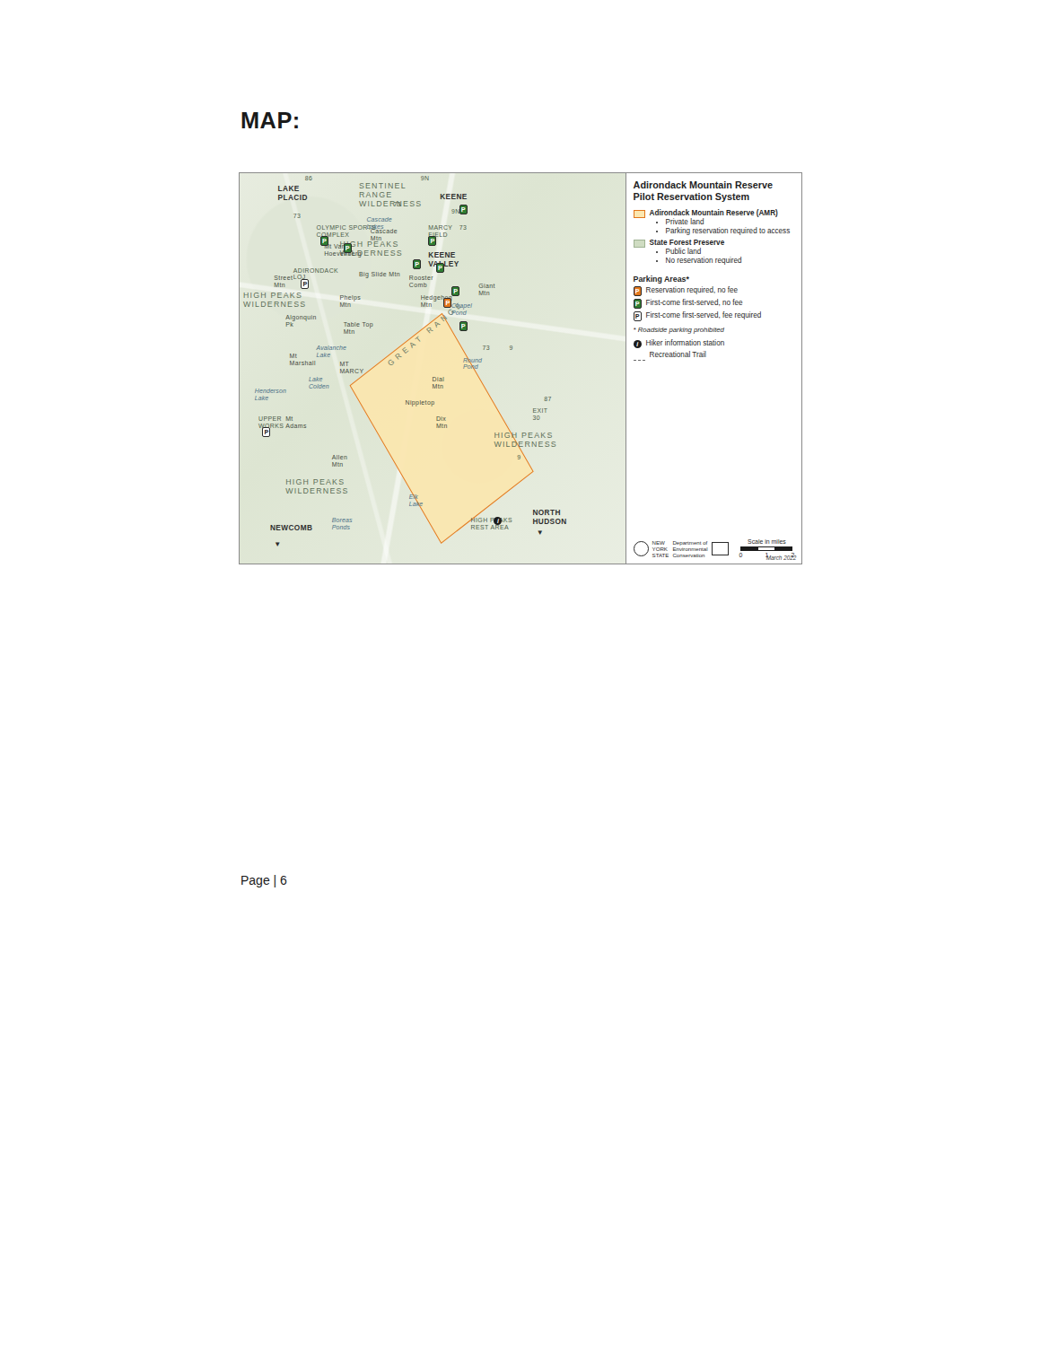MAP:
LAKE
PLACID KEENE KEENE
VALLEY NORTH
HUDSON NEWCOMB SENTINEL
RANGE
WILDERNESS HIGH PEAKS
WILDERNESS HIGH PEAKS
WILDERNESS HIGH PEAKS
WILDERNESS HIGH PEAKS
WILDERNESS GREAT RANGE Olympic Sports
Complex Adirondack
Loj Upper
Works Marcy
Field Cascade
Lakes Avalanche
Lake Lake
Colden Henderson
Lake Chapel
Pond Round
Pond Elk
Lake Boreas
Ponds Mt Van
Hoevenberg Cascade
Mtn Street
Mtn Big Slide Mtn Rooster
Comb Hedgehog
Mtn Giant
Mtn Phelps
Mtn Algonquin
Pk Table Top
Mtn Mt
Marshall MT
MARCY Mt
Adams Allen
Mtn Nippletop Dial
Mtn Dix
Mtn High Peaks
Rest Area 86 9N 9N 73 73 73 73 9 9 Exit
30 87 P P P P P P P P P P P i ▼ ▼
Adirondack Mountain Reserve
Pilot Reservation System
Adirondack Mountain Reserve (AMR)
Private land
Parking reservation required to access
State Forest Preserve
Public land
No reservation required
Parking Areas*
PReservation required, no fee
PFirst-come first-served, no fee
PFirst-come first-served, fee required
* Roadside parking prohibited
iHiker information station
Recreational Trail
NEW
YORK
STATE Department of
Environmental
Conservation
Scale in miles
012
March 2022
Page | 6